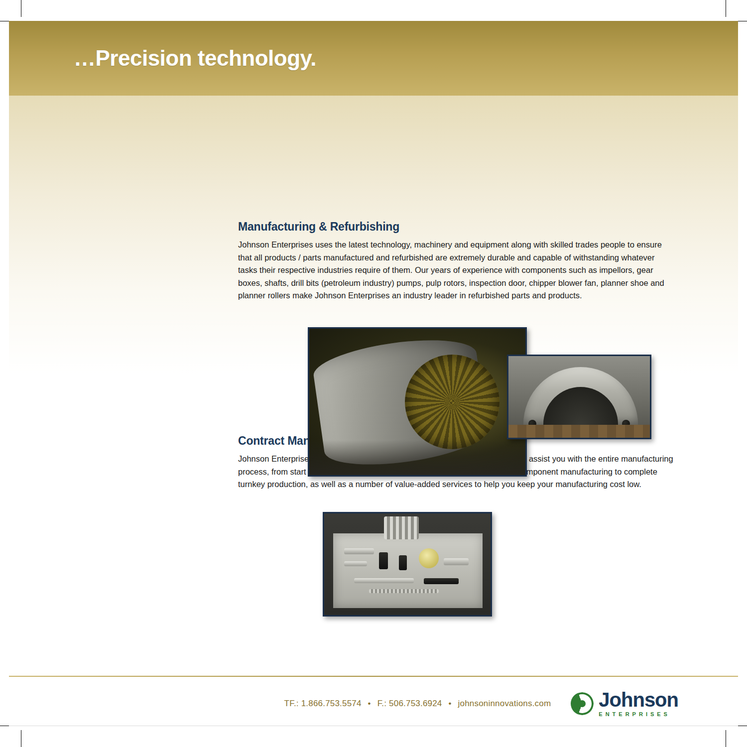…Precision technology.
Manufacturing & Refurbishing
Johnson Enterprises uses the latest technology, machinery and equipment along with skilled trades people to ensure that all products / parts manufactured and refurbished are extremely durable and capable of withstanding whatever tasks their respective industries require of them. Our years of experience with components such as impellors, gear boxes, shafts, drill bits (petroleum industry) pumps, pulp rotors, inspection door, chipper blower fan, planner shoe and planner rollers make Johnson Enterprises an industry leader in refurbished parts and products.
Contract Manufacturing
Johnson Enterprises provides more than just precision machined parts. We can assist you with the entire manufacturing process, from start to finish. Our contract manufacturing services range from component manufacturing to complete turnkey production, as well as a number of value-added services to help you keep your manufacturing cost low.
TF.: 1.866.753.5574 • F.: 506.753.6924 • johnsoninnovations.com
Johnson ENTERPRISES